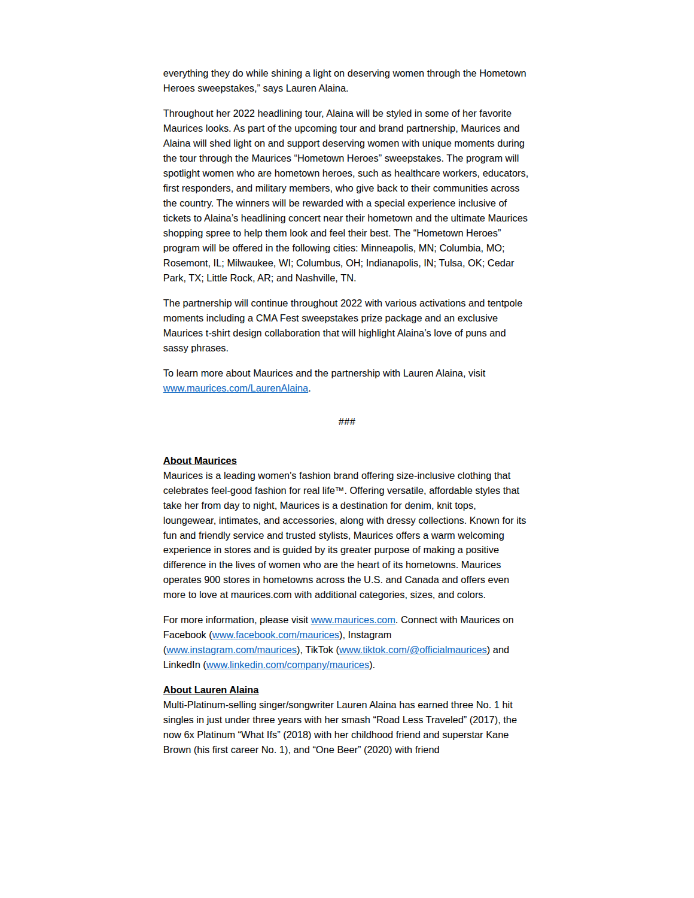everything they do while shining a light on deserving women through the Hometown Heroes sweepstakes,” says Lauren Alaina.
Throughout her 2022 headlining tour, Alaina will be styled in some of her favorite Maurices looks. As part of the upcoming tour and brand partnership, Maurices and Alaina will shed light on and support deserving women with unique moments during the tour through the Maurices “Hometown Heroes” sweepstakes. The program will spotlight women who are hometown heroes, such as healthcare workers, educators, first responders, and military members, who give back to their communities across the country. The winners will be rewarded with a special experience inclusive of tickets to Alaina’s headlining concert near their hometown and the ultimate Maurices shopping spree to help them look and feel their best. The “Hometown Heroes” program will be offered in the following cities: Minneapolis, MN; Columbia, MO; Rosemont, IL; Milwaukee, WI; Columbus, OH; Indianapolis, IN; Tulsa, OK; Cedar Park, TX; Little Rock, AR; and Nashville, TN.
The partnership will continue throughout 2022 with various activations and tentpole moments including a CMA Fest sweepstakes prize package and an exclusive Maurices t-shirt design collaboration that will highlight Alaina’s love of puns and sassy phrases.
To learn more about Maurices and the partnership with Lauren Alaina, visit www.maurices.com/LaurenAlaina.
###
About Maurices
Maurices is a leading women's fashion brand offering size-inclusive clothing that celebrates feel-good fashion for real life™. Offering versatile, affordable styles that take her from day to night, Maurices is a destination for denim, knit tops, loungewear, intimates, and accessories, along with dressy collections. Known for its fun and friendly service and trusted stylists, Maurices offers a warm welcoming experience in stores and is guided by its greater purpose of making a positive difference in the lives of women who are the heart of its hometowns. Maurices operates 900 stores in hometowns across the U.S. and Canada and offers even more to love at maurices.com with additional categories, sizes, and colors.
For more information, please visit www.maurices.com. Connect with Maurices on Facebook (www.facebook.com/maurices), Instagram (www.instagram.com/maurices), TikTok (www.tiktok.com/@officialmaurices) and LinkedIn (www.linkedin.com/company/maurices).
About Lauren Alaina
Multi-Platinum-selling singer/songwriter Lauren Alaina has earned three No. 1 hit singles in just under three years with her smash “Road Less Traveled” (2017), the now 6x Platinum “What Ifs” (2018) with her childhood friend and superstar Kane Brown (his first career No. 1), and “One Beer” (2020) with friend